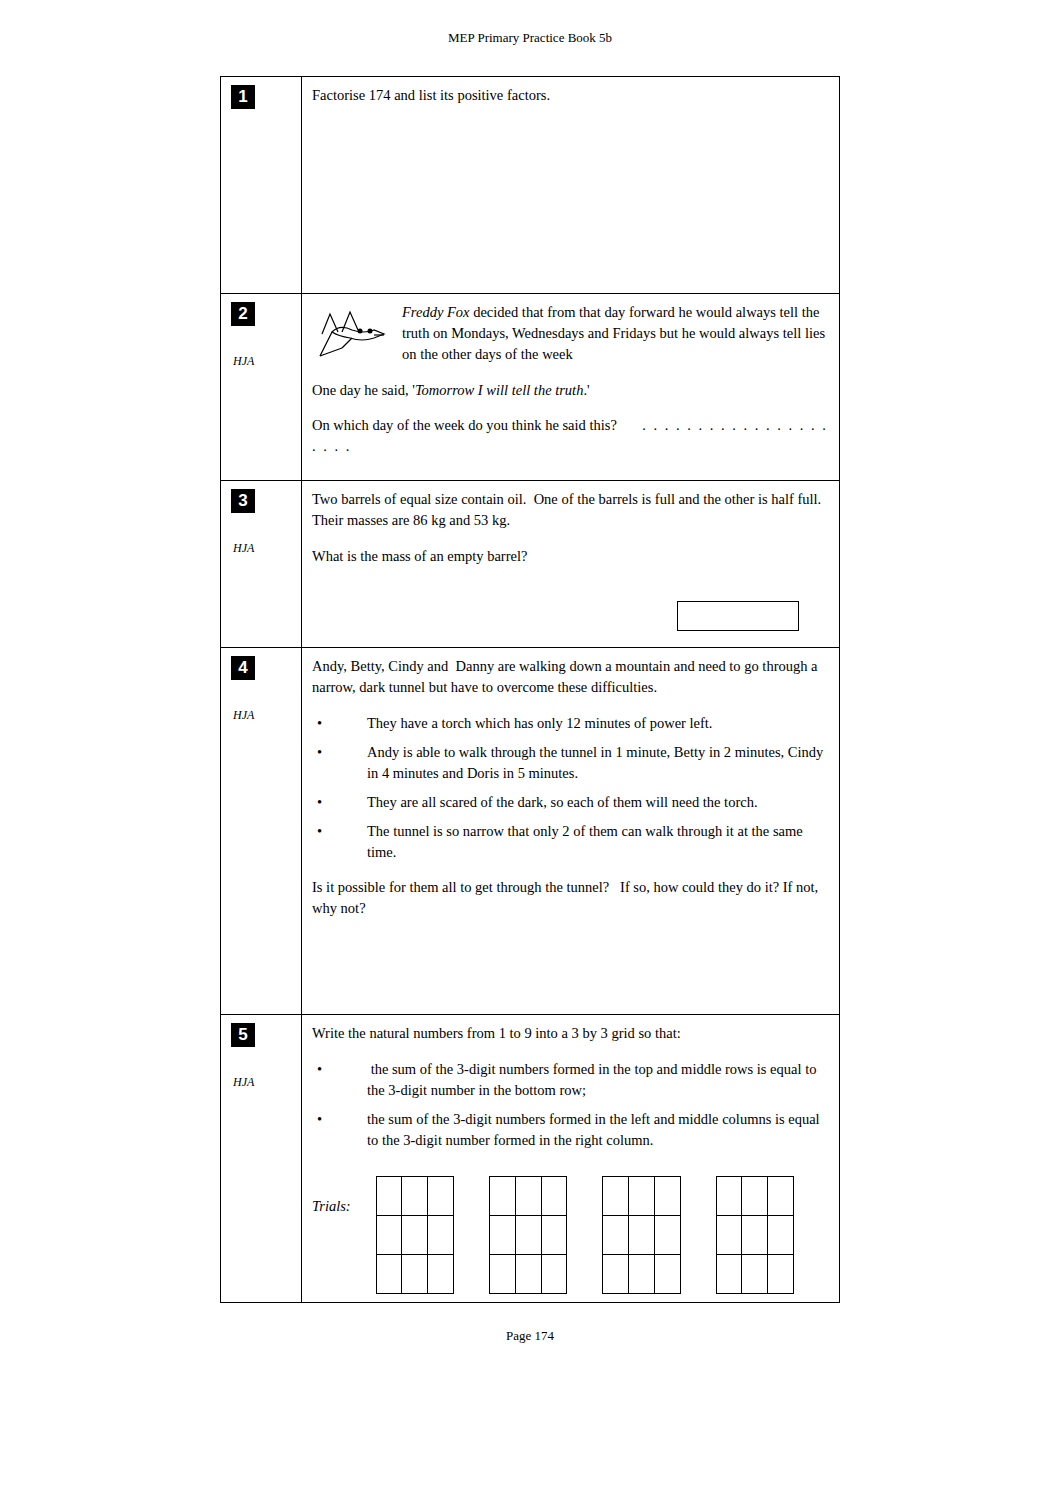MEP Primary Practice Book 5b
| 1 | Factorise 174 and list its positive factors. |
| 2 HJA | Freddy Fox decided that from that day forward he would always tell the truth on Mondays, Wednesdays and Fridays but he would always tell lies on the other days of the week One day he said, ' Tomorrow I will tell the truth .' On which day of the week do you think he said this? . . . . . . . . . . . . . . . . . . . . . |
| 3 HJA | Two barrels of equal size contain oil. One of the barrels is full and the other is half full. Their masses are 86 kg and 53 kg. What is the mass of an empty barrel? |
| 4 HJA | Andy, Betty, Cindy and Danny are walking down a mountain and need to go through a narrow, dark tunnel but have to overcome these difficulties. They have a torch which has only 12 minutes of power left. Andy is able to walk through the tunnel in 1 minute, Betty in 2 minutes, Cindy in 4 minutes and Doris in 5 minutes. They are all scared of the dark, so each of them will need the torch. The tunnel is so narrow that only 2 of them can walk through it at the same time. Is it possible for them all to get through the tunnel? If so, how could they do it? If not, why not? |
| 5 HJA | Write the natural numbers from 1 to 9 into a 3 by 3 grid so that: the sum of the 3-digit numbers formed in the top and middle rows is equal to the 3-digit number in the bottom row; the sum of the 3-digit numbers formed in the left and middle columns is equal to the 3-digit number formed in the right column. Trials: |
Page 174